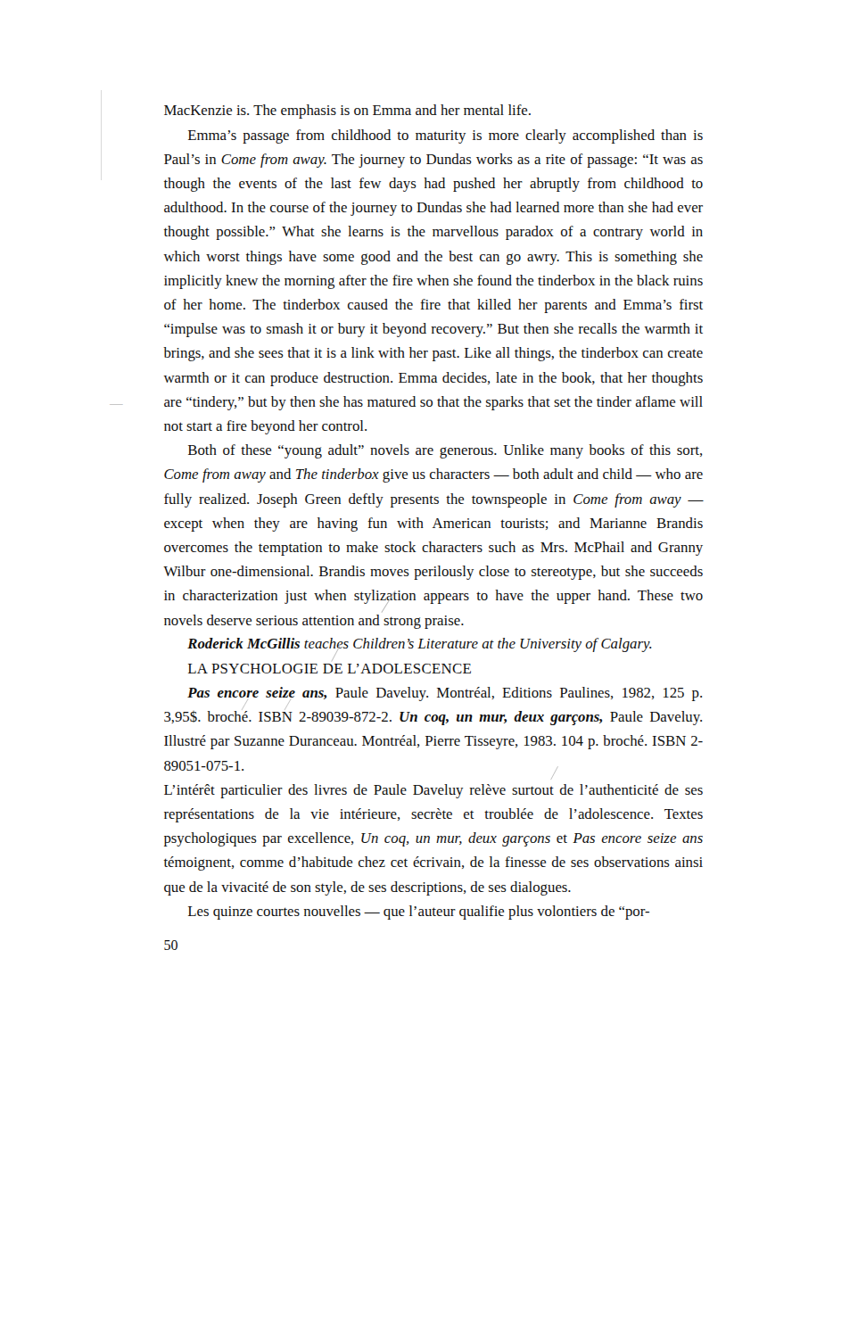—
MacKenzie is. The emphasis is on Emma and her mental life.
Emma’s passage from childhood to maturity is more clearly accomplished than is Paul’s in Come from away. The journey to Dundas works as a rite of passage: “It was as though the events of the last few days had pushed her abruptly from childhood to adulthood. In the course of the journey to Dundas she had learned more than she had ever thought possible.” What she learns is the marvellous paradox of a contrary world in which worst things have some good and the best can go awry. This is something she implicitly knew the morning after the fire when she found the tinderbox in the black ruins of her home. The tinderbox caused the fire that killed her parents and Emma’s first “impulse was to smash it or bury it beyond recovery.” But then she recalls the warmth it brings, and she sees that it is a link with her past. Like all things, the tinderbox can create warmth or it can produce destruction. Emma decides, late in the book, that her thoughts are “tindery,” but by then she has matured so that the sparks that set the tinder aflame will not start a fire beyond her control.
Both of these “young adult” novels are generous. Unlike many books of this sort, Come from away and The tinderbox give us characters — both adult and child — who are fully realized. Joseph Green deftly presents the townspeople in Come from away — except when they are having fun with American tourists; and Marianne Brandis overcomes the temptation to make stock characters such as Mrs. McPhail and Granny Wilbur one-dimensional. Brandis moves perilously close to stereotype, but she succeeds in characterization just when stylization appears to have the upper hand. These two novels deserve serious attention and strong praise.
Roderick McGillis teaches Children’s Literature at the University of Calgary.
LA PSYCHOLOGIE DE L’ADOLESCENCE
Pas encore seize ans, Paule Daveluy. Montréal, Editions Paulines, 1982, 125 p. 3,95$. broché. ISBN 2-89039-872-2. Un coq, un mur, deux garçons, Paule Daveluy. Illustré par Suzanne Duranceau. Montréal, Pierre Tisseyre, 1983. 104 p. broché. ISBN 2-89051-075-1.
L’intérêt particulier des livres de Paule Daveluy relève surtout de l’authenticité de ses représentations de la vie intérieure, secrète et troublée de l’adolescence. Textes psychologiques par excellence, Un coq, un mur, deux garçons et Pas encore seize ans témoignent, comme d’habitude chez cet écrivain, de la finesse de ses observations ainsi que de la vivacité de son style, de ses descriptions, de ses dialogues.
Les quinze courtes nouvelles — que l’auteur qualifie plus volontiers de “por-
50